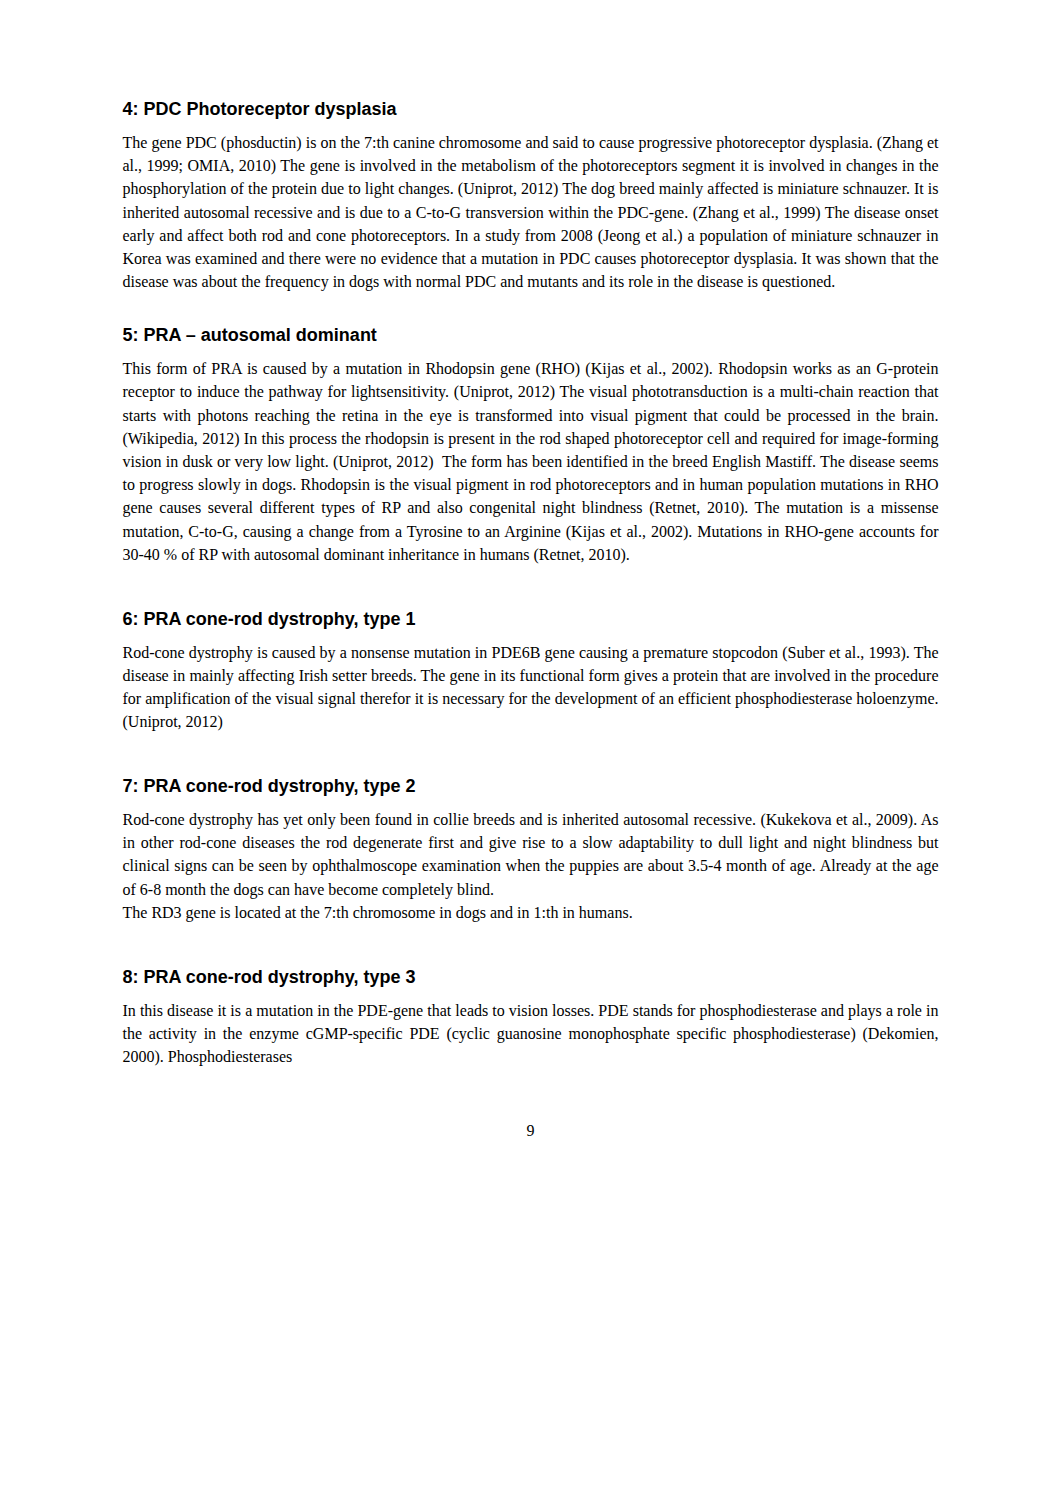4: PDC Photoreceptor dysplasia
The gene PDC (phosductin) is on the 7:th canine chromosome and said to cause progressive photoreceptor dysplasia. (Zhang et al., 1999; OMIA, 2010) The gene is involved in the metabolism of the photoreceptors segment it is involved in changes in the phosphorylation of the protein due to light changes. (Uniprot, 2012) The dog breed mainly affected is miniature schnauzer. It is inherited autosomal recessive and is due to a C-to-G transversion within the PDC-gene. (Zhang et al., 1999) The disease onset early and affect both rod and cone photoreceptors. In a study from 2008 (Jeong et al.) a population of miniature schnauzer in Korea was examined and there were no evidence that a mutation in PDC causes photoreceptor dysplasia. It was shown that the disease was about the frequency in dogs with normal PDC and mutants and its role in the disease is questioned.
5: PRA – autosomal dominant
This form of PRA is caused by a mutation in Rhodopsin gene (RHO) (Kijas et al., 2002). Rhodopsin works as an G-protein receptor to induce the pathway for lightsensitivity. (Uniprot, 2012) The visual phototransduction is a multi-chain reaction that starts with photons reaching the retina in the eye is transformed into visual pigment that could be processed in the brain. (Wikipedia, 2012) In this process the rhodopsin is present in the rod shaped photoreceptor cell and required for image-forming vision in dusk or very low light. (Uniprot, 2012) The form has been identified in the breed English Mastiff. The disease seems to progress slowly in dogs. Rhodopsin is the visual pigment in rod photoreceptors and in human population mutations in RHO gene causes several different types of RP and also congenital night blindness (Retnet, 2010). The mutation is a missense mutation, C-to-G, causing a change from a Tyrosine to an Arginine (Kijas et al., 2002). Mutations in RHO-gene accounts for 30-40 % of RP with autosomal dominant inheritance in humans (Retnet, 2010).
6: PRA cone-rod dystrophy, type 1
Rod-cone dystrophy is caused by a nonsense mutation in PDE6B gene causing a premature stopcodon (Suber et al., 1993). The disease in mainly affecting Irish setter breeds. The gene in its functional form gives a protein that are involved in the procedure for amplification of the visual signal therefor it is necessary for the development of an efficient phosphodiesterase holoenzyme. (Uniprot, 2012)
7: PRA cone-rod dystrophy, type 2
Rod-cone dystrophy has yet only been found in collie breeds and is inherited autosomal recessive. (Kukekova et al., 2009). As in other rod-cone diseases the rod degenerate first and give rise to a slow adaptability to dull light and night blindness but clinical signs can be seen by ophthalmoscope examination when the puppies are about 3.5-4 month of age. Already at the age of 6-8 month the dogs can have become completely blind.
The RD3 gene is located at the 7:th chromosome in dogs and in 1:th in humans.
8: PRA cone-rod dystrophy, type 3
In this disease it is a mutation in the PDE-gene that leads to vision losses. PDE stands for phosphodiesterase and plays a role in the activity in the enzyme cGMP-specific PDE (cyclic guanosine monophosphate specific phosphodiesterase) (Dekomien, 2000). Phosphodiesterases
9